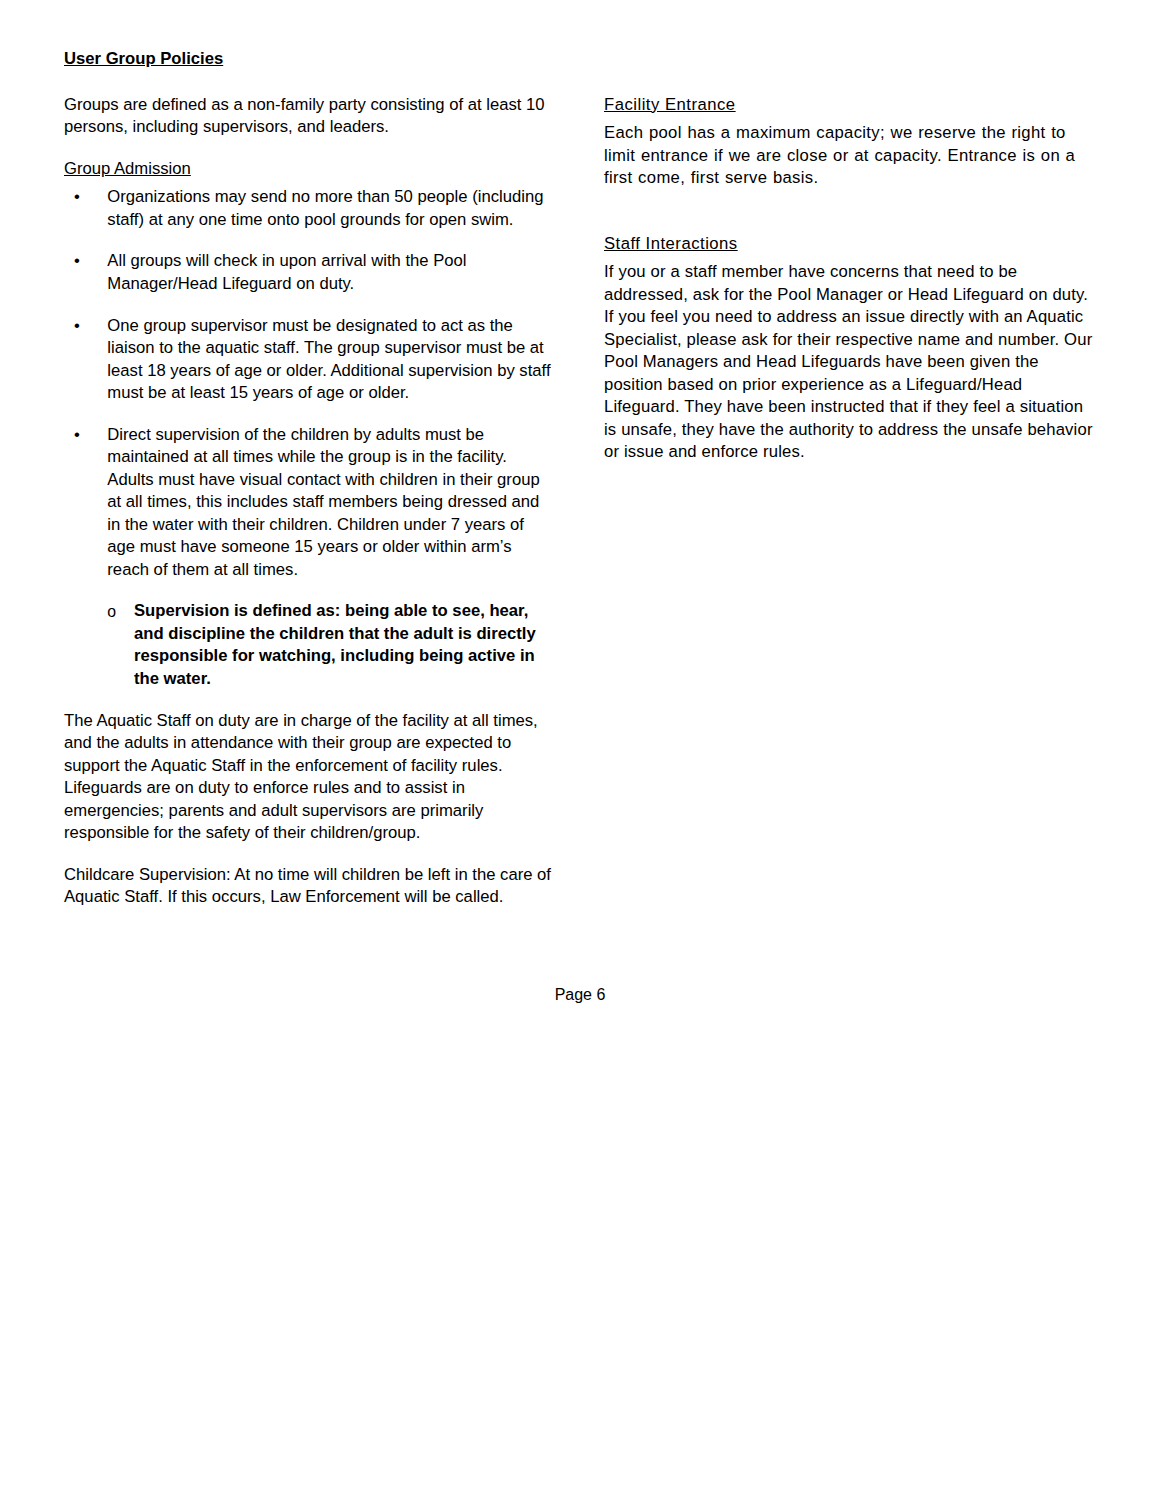User Group Policies
Groups are defined as a non-family party consisting of at least 10 persons, including supervisors, and leaders.
Group Admission
Organizations may send no more than 50 people (including staff) at any one time onto pool grounds for open swim.
All groups will check in upon arrival with the Pool Manager/Head Lifeguard on duty.
One group supervisor must be designated to act as the liaison to the aquatic staff. The group supervisor must be at least 18 years of age or older. Additional supervision by staff must be at least 15 years of age or older.
Direct supervision of the children by adults must be maintained at all times while the group is in the facility. Adults must have visual contact with children in their group at all times, this includes staff members being dressed and in the water with their children. Children under 7 years of age must have someone 15 years or older within arm’s reach of them at all times.
Supervision is defined as: being able to see, hear, and discipline the children that the adult is directly responsible for watching, including being active in the water.
The Aquatic Staff on duty are in charge of the facility at all times, and the adults in attendance with their group are expected to support the Aquatic Staff in the enforcement of facility rules. Lifeguards are on duty to enforce rules and to assist in emergencies; parents and adult supervisors are primarily responsible for the safety of their children/group.
Childcare Supervision: At no time will children be left in the care of Aquatic Staff. If this occurs, Law Enforcement will be called.
Facility Entrance
Each pool has a maximum capacity; we reserve the right to limit entrance if we are close or at capacity. Entrance is on a first come, first serve basis.
Staff Interactions
If you or a staff member have concerns that need to be addressed, ask for the Pool Manager or Head Lifeguard on duty. If you feel you need to address an issue directly with an Aquatic Specialist, please ask for their respective name and number. Our Pool Managers and Head Lifeguards have been given the position based on prior experience as a Lifeguard/Head Lifeguard. They have been instructed that if they feel a situation is unsafe, they have the authority to address the unsafe behavior or issue and enforce rules.
Page 6